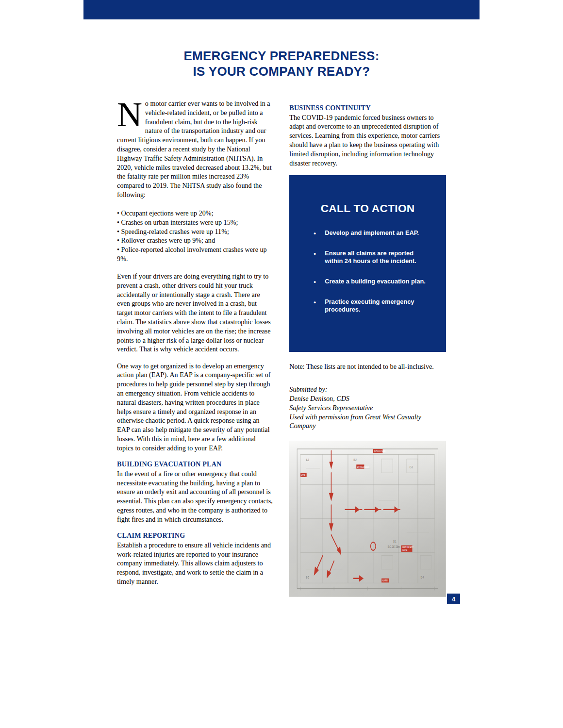EMERGENCY PREPAREDNESS:
IS YOUR COMPANY READY?
No motor carrier ever wants to be involved in a vehicle-related incident, or be pulled into a fraudulent claim, but due to the high-risk nature of the transportation industry and our current litigious environment, both can happen. If you disagree, consider a recent study by the National Highway Traffic Safety Administration (NHTSA). In 2020, vehicle miles traveled decreased about 13.2%, but the fatality rate per million miles increased 23% compared to 2019. The NHTSA study also found the following:
Occupant ejections were up 20%;
Crashes on urban interstates were up 15%;
Speeding-related crashes were up 11%;
Rollover crashes were up 9%; and
Police-reported alcohol involvement crashes were up 9%.
Even if your drivers are doing everything right to try to prevent a crash, other drivers could hit your truck accidentally or intentionally stage a crash. There are even groups who are never involved in a crash, but target motor carriers with the intent to file a fraudulent claim. The statistics above show that catastrophic losses involving all motor vehicles are on the rise; the increase points to a higher risk of a large dollar loss or nuclear verdict. That is why vehicle accident occurs.
One way to get organized is to develop an emergency action plan (EAP). An EAP is a company-specific set of procedures to help guide personnel step by step through an emergency situation. From vehicle accidents to natural disasters, having written procedures in place helps ensure a timely and organized response in an otherwise chaotic period. A quick response using an EAP can also help mitigate the severity of any potential losses. With this in mind, here are a few additional topics to consider adding to your EAP.
BUILDING EVACUATION PLAN
In the event of a fire or other emergency that could necessitate evacuating the building, having a plan to ensure an orderly exit and accounting of all personnel is essential. This plan can also specify emergency contacts, egress routes, and who in the company is authorized to fight fires and in which circumstances.
CLAIM REPORTING
Establish a procedure to ensure all vehicle incidents and work-related injuries are reported to your insurance company immediately. This allows claim adjusters to respond, investigate, and work to settle the claim in a timely manner.
BUSINESS CONTINUITY
The COVID-19 pandemic forced business owners to adapt and overcome to an unprecedented disruption of services. Learning from this experience, motor carriers should have a plan to keep the business operating with limited disruption, including information technology disaster recovery.
CALL TO ACTION
Develop and implement an EAP.
Ensure all claims are reported within 24 hours of the incident.
Create a building evacuation plan.
Practice executing emergency procedures.
Note: These lists are not intended to be all-inclusive.
Submitted by:
Denise Denison, CDS
Safety Services Representative
Used with permission from Great West Casualty Company
EXTINGUISHER EXTINGUISHER HOSE ALARM ASSISTED EXIT ROUTE S-1 S.C. 287.28m² A-1 B-2 C-3 D-4 E-5
4